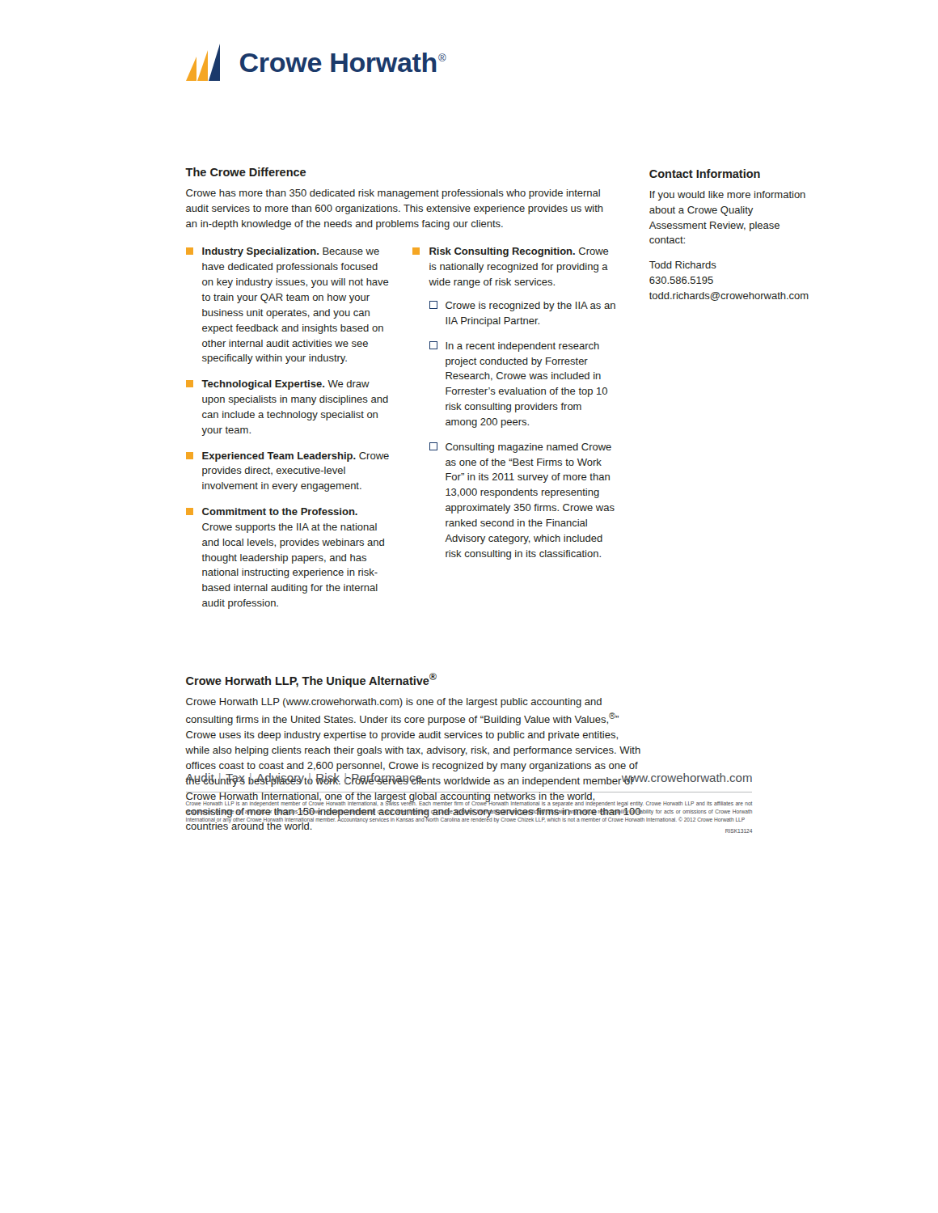Crowe Horwath®
The Crowe Difference
Crowe has more than 350 dedicated risk management professionals who provide internal audit services to more than 600 organizations. This extensive experience provides us with an in-depth knowledge of the needs and problems facing our clients.
Industry Specialization. Because we have dedicated professionals focused on key industry issues, you will not have to train your QAR team on how your business unit operates, and you can expect feedback and insights based on other internal audit activities we see specifically within your industry.
Technological Expertise. We draw upon specialists in many disciplines and can include a technology specialist on your team.
Experienced Team Leadership. Crowe provides direct, executive-level involvement in every engagement.
Commitment to the Profession. Crowe supports the IIA at the national and local levels, provides webinars and thought leadership papers, and has national instructing experience in risk-based internal auditing for the internal audit profession.
Risk Consulting Recognition. Crowe is nationally recognized for providing a wide range of risk services.
Crowe is recognized by the IIA as an IIA Principal Partner.
In a recent independent research project conducted by Forrester Research, Crowe was included in Forrester’s evaluation of the top 10 risk consulting providers from among 200 peers.
Consulting magazine named Crowe as one of the “Best Firms to Work For” in its 2011 survey of more than 13,000 respondents representing approximately 350 firms. Crowe was ranked second in the Financial Advisory category, which included risk consulting in its classification.
Contact Information
If you would like more information about a Crowe Quality Assessment Review, please contact:
Todd Richards
630.586.5195
todd.richards@crowehorwath.com
Crowe Horwath LLP, The Unique Alternative®
Crowe Horwath LLP (www.crowehorwath.com) is one of the largest public accounting and consulting firms in the United States. Under its core purpose of “Building Value with Values,®” Crowe uses its deep industry expertise to provide audit services to public and private entities, while also helping clients reach their goals with tax, advisory, risk, and performance services. With offices coast to coast and 2,600 personnel, Crowe is recognized by many organizations as one of the country’s best places to work. Crowe serves clients worldwide as an independent member of Crowe Horwath International, one of the largest global accounting networks in the world, consisting of more than 150 independent accounting and advisory services firms in more than 100 countries around the world.
Audit|Tax|Advisory|Risk|Performance
www.crowehorwath.com
Crowe Horwath LLP is an independent member of Crowe Horwath International, a Swiss verein. Each member firm of Crowe Horwath International is a separate and independent legal entity. Crowe Horwath LLP and its affiliates are not responsible or liable for any acts or omissions of Crowe Horwath International or any other member of Crowe Horwath International and specifically disclaim any and all responsibility or liability for acts or omissions of Crowe Horwath International or any other Crowe Horwath International member. Accountancy services in Kansas and North Carolina are rendered by Crowe Chizek LLP, which is not a member of Crowe Horwath International. © 2012 Crowe Horwath LLP
RISK13124